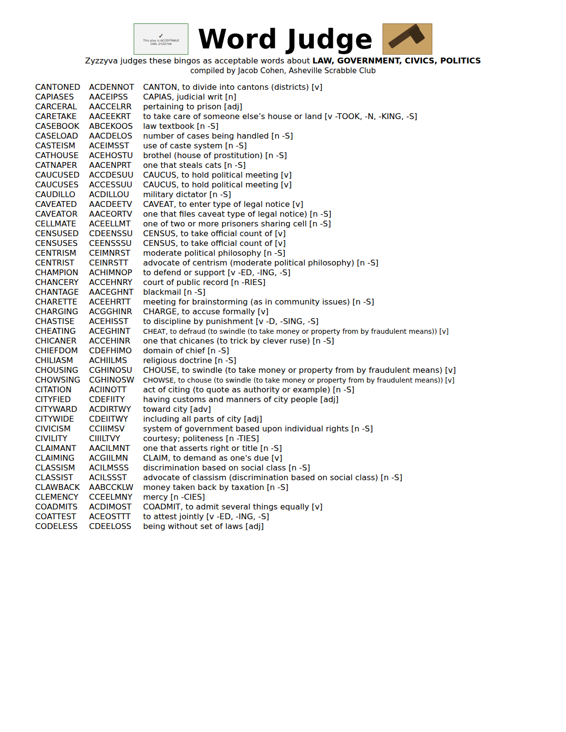✓ This play is ACCEPTABLE OWL ZYZZYVA
Word Judge
Zyzzyva judges these bingos as acceptable words about LAW, GOVERNMENT, CIVICS, POLITICS
compiled by Jacob Cohen, Asheville Scrabble Club
| CANTONED | ACDENNOT | CANTON, to divide into cantons (districts) [v] |
| CAPIASES | AACEIPSS | CAPIAS, judicial writ [n] |
| CARCERAL | AACCELRR | pertaining to prison [adj] |
| CARETAKE | AACEEKRT | to take care of someone else’s house or land [v -TOOK, -N, -KING, -S] |
| CASEBOOK | ABCEKOOS | law textbook [n -S] |
| CASELOAD | AACDELOS | number of cases being handled [n -S] |
| CASTEISM | ACEIMSST | use of caste system [n -S] |
| CATHOUSE | ACEHOSTU | brothel (house of prostitution) [n -S] |
| CATNAPER | AACENPRT | one that steals cats [n -S] |
| CAUCUSED | ACCDESUU | CAUCUS, to hold political meeting [v] |
| CAUCUSES | ACCESSUU | CAUCUS, to hold political meeting [v] |
| CAUDILLO | ACDILLOU | military dictator [n -S] |
| CAVEATED | AACDEETV | CAVEAT, to enter type of legal notice [v] |
| CAVEATOR | AACEORTV | one that files caveat type of legal notice) [n -S] |
| CELLMATE | ACEELLMT | one of two or more prisoners sharing cell [n -S] |
| CENSUSED | CDEENSSU | CENSUS, to take official count of [v] |
| CENSUSES | CEENSSSU | CENSUS, to take official count of [v] |
| CENTRISM | CEIMNRST | moderate political philosophy [n -S] |
| CENTRIST | CEINRSTT | advocate of centrism (moderate political philosophy) [n -S] |
| CHAMPION | ACHIMNOP | to defend or support [v -ED, -ING, -S] |
| CHANCERY | ACCEHNRY | court of public record [n -RIES] |
| CHANTAGE | AACEGHNT | blackmail [n -S] |
| CHARETTE | ACEEHRTT | meeting for brainstorming (as in community issues) [n -S] |
| CHARGING | ACGGHINR | CHARGE, to accuse formally [v] |
| CHASTISE | ACEHISST | to discipline by punishment [v -D, -SING, -S] |
| CHEATING | ACEGHINT | CHEAT, to defraud (to swindle (to take money or property from by fraudulent means)) [v] |
| CHICANER | ACCEHINR | one that chicanes (to trick by clever ruse) [n -S] |
| CHIEFDOM | CDEFHIMO | domain of chief [n -S] |
| CHILIASM | ACHIILMS | religious doctrine [n -S] |
| CHOUSING | CGHINOSU | CHOUSE, to swindle (to take money or property from by fraudulent means) [v] |
| CHOWSING | CGHINOSW | CHOWSE, to chouse (to swindle (to take money or property from by fraudulent means)) [v] |
| CITATION | ACIINOTT | act of citing (to quote as authority or example) [n -S] |
| CITYFIED | CDEFIITY | having customs and manners of city people [adj] |
| CITYWARD | ACDIRTWY | toward city [adv] |
| CITYWIDE | CDEIITWY | including all parts of city [adj] |
| CIVICISM | CCIIIMSV | system of government based upon individual rights [n -S] |
| CIVILITY | CIIILTVY | courtesy; politeness [n -TIES] |
| CLAIMANT | AACILMNT | one that asserts right or title [n -S] |
| CLAIMING | ACGIILMN | CLAIM, to demand as one's due [v] |
| CLASSISM | ACILMSSS | discrimination based on social class [n -S] |
| CLASSIST | ACILSSST | advocate of classism (discrimination based on social class) [n -S] |
| CLAWBACK | AABCCKLW | money taken back by taxation [n -S] |
| CLEMENCY | CCEELMNY | mercy [n -CIES] |
| COADMITS | ACDIMOST | COADMIT, to admit several things equally [v] |
| COATTEST | ACEOSTTT | to attest jointly [v -ED, -ING, -S] |
| CODELESS | CDEELOSS | being without set of laws [adj] |